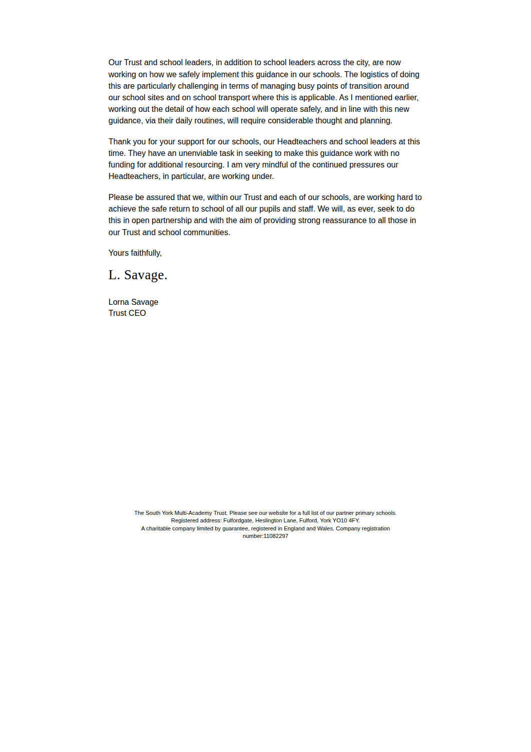Our Trust and school leaders, in addition to school leaders across the city, are now working on how we safely implement this guidance in our schools. The logistics of doing this are particularly challenging in terms of managing busy points of transition around our school sites and on school transport where this is applicable. As I mentioned earlier, working out the detail of how each school will operate safely, and in line with this new guidance, via their daily routines, will require considerable thought and planning.
Thank you for your support for our schools, our Headteachers and school leaders at this time. They have an unenviable task in seeking to make this guidance work with no funding for additional resourcing. I am very mindful of the continued pressures our Headteachers, in particular, are working under.
Please be assured that we, within our Trust and each of our schools, are working hard to achieve the safe return to school of all our pupils and staff. We will, as ever, seek to do this in open partnership and with the aim of providing strong reassurance to all those in our Trust and school communities.
Yours faithfully,
L. Savage.
Lorna Savage
Trust CEO
The South York Multi-Academy Trust. Please see our website for a full list of our partner primary schools.
Registered address: Fulfordgate, Heslington Lane, Fulford, York YO10 4FY.
A charitable company limited by guarantee, registered in England and Wales. Company registration
number:11082297